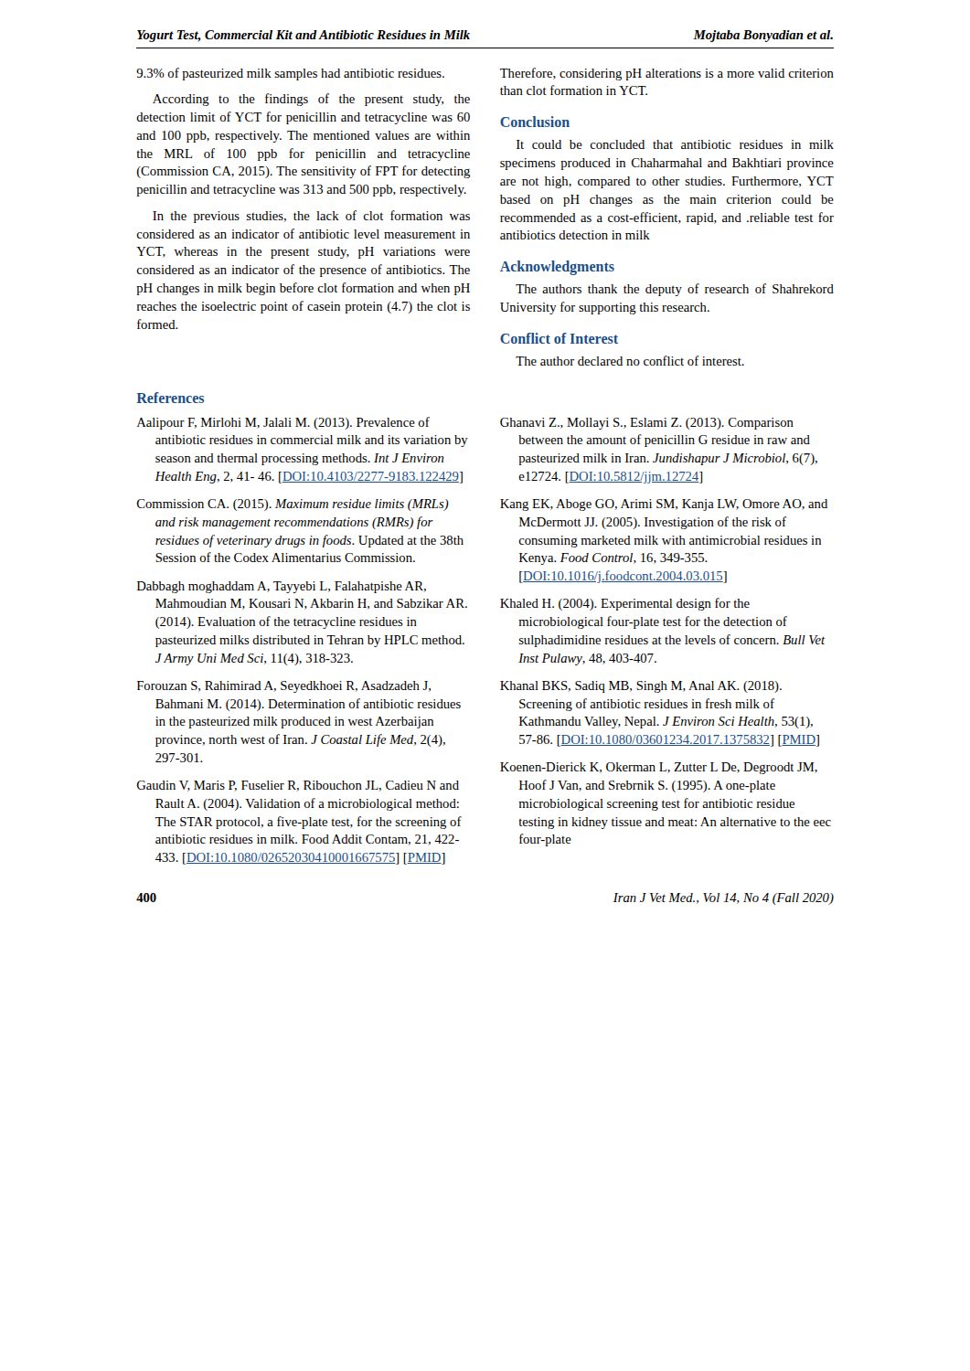Yogurt Test, Commercial Kit and Antibiotic Residues in Milk Mojtaba Bonyadian et al.
9.3% of pasteurized milk samples had antibiotic residues.
According to the findings of the present study, the detection limit of YCT for penicillin and tetracycline was 60 and 100 ppb, respectively. The mentioned values are within the MRL of 100 ppb for penicillin and tetracycline (Commission CA, 2015). The sensitivity of FPT for detecting penicillin and tetracycline was 313 and 500 ppb, respectively.
In the previous studies, the lack of clot formation was considered as an indicator of antibiotic level measurement in YCT, whereas in the present study, pH variations were considered as an indicator of the presence of antibiotics. The pH changes in milk begin before clot formation and when pH reaches the isoelectric point of casein protein (4.7) the clot is formed.
Therefore, considering pH alterations is a more valid criterion than clot formation in YCT.
Conclusion
It could be concluded that antibiotic residues in milk specimens produced in Chaharmahal and Bakhtiari province are not high, compared to other studies. Furthermore, YCT based on pH changes as the main criterion could be recommended as a cost-efficient, rapid, and .reliable test for antibiotics detection in milk
Acknowledgments
The authors thank the deputy of research of Shahrekord University for supporting this research.
Conflict of Interest
The author declared no conflict of interest.
References
Aalipour F, Mirlohi M, Jalali M. (2013). Prevalence of antibiotic residues in commercial milk and its variation by season and thermal processing methods. Int J Environ Health Eng, 2, 41- 46. [DOI:10.4103/2277-9183.122429]
Commission CA. (2015). Maximum residue limits (MRLs) and risk management recommendations (RMRs) for residues of veterinary drugs in foods. Updated at the 38th Session of the Codex Alimentarius Commission.
Dabbagh moghaddam A, Tayyebi L, Falahatpishe AR, Mahmoudian M, Kousari N, Akbarin H, and Sabzikar AR. (2014). Evaluation of the tetracycline residues in pasteurized milks distributed in Tehran by HPLC method. J Army Uni Med Sci, 11(4), 318-323.
Forouzan S, Rahimirad A, Seyedkhoei R, Asadzadeh J, Bahmani M. (2014). Determination of antibiotic residues in the pasteurized milk produced in west Azerbaijan province, north west of Iran. J Coastal Life Med, 2(4), 297-301.
Gaudin V, Maris P, Fuselier R, Ribouchon JL, Cadieu N and Rault A. (2004). Validation of a microbiological method: The STAR protocol, a five-plate test, for the screening of antibiotic residues in milk. Food Addit Contam, 21, 422-433. [DOI:10.1080/02652030410001667575] [PMID]
Ghanavi Z., Mollayi S., Eslami Z. (2013). Comparison between the amount of penicillin G residue in raw and pasteurized milk in Iran. Jundishapur J Microbiol, 6(7), e12724. [DOI:10.5812/jjm.12724]
Kang EK, Aboge GO, Arimi SM, Kanja LW, Omore AO, and McDermott JJ. (2005). Investigation of the risk of consuming marketed milk with antimicrobial residues in Kenya. Food Control, 16, 349-355. [DOI:10.1016/j.foodcont.2004.03.015]
Khaled H. (2004). Experimental design for the microbiological four-plate test for the detection of sulphadimidine residues at the levels of concern. Bull Vet Inst Pulawy, 48, 403-407.
Khanal BKS, Sadiq MB, Singh M, Anal AK. (2018). Screening of antibiotic residues in fresh milk of Kathmandu Valley, Nepal. J Environ Sci Health, 53(1), 57-86. [DOI:10.1080/03601234.2017.1375832] [PMID]
Koenen-Dierick K, Okerman L, Zutter L De, Degroodt JM, Hoof J Van, and Srebrnik S. (1995). A one-plate microbiological screening test for antibiotic residue testing in kidney tissue and meat: An alternative to the eec four-plate
400 Iran J Vet Med., Vol 14, No 4 (Fall 2020)